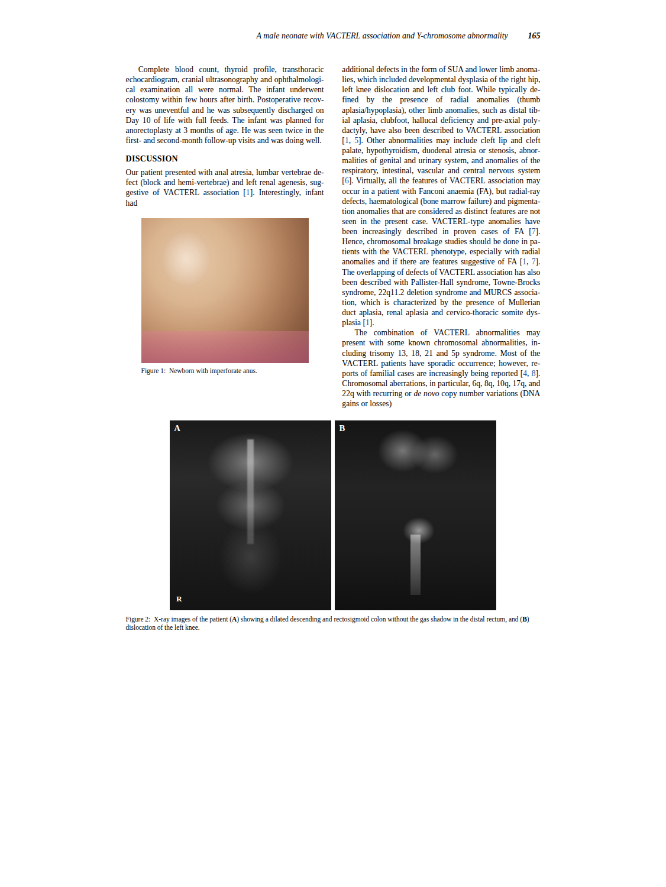A male neonate with VACTERL association and Y-chromosome abnormality 165
Complete blood count, thyroid profile, transthoracic echocardiogram, cranial ultrasonography and ophthalmological examination all were normal. The infant underwent colostomy within few hours after birth. Postoperative recovery was uneventful and he was subsequently discharged on Day 10 of life with full feeds. The infant was planned for anorectoplasty at 3 months of age. He was seen twice in the first- and second-month follow-up visits and was doing well.
DISCUSSION
Our patient presented with anal atresia, lumbar vertebrae defect (block and hemi-vertebrae) and left renal agenesis, suggestive of VACTERL association [1]. Interestingly, infant had
Figure 1: Newborn with imperforate anus.
additional defects in the form of SUA and lower limb anomalies, which included developmental dysplasia of the right hip, left knee dislocation and left club foot. While typically defined by the presence of radial anomalies (thumb aplasia/hypoplasia), other limb anomalies, such as distal tibial aplasia, clubfoot, hallucal deficiency and pre-axial polydactyly, have also been described to VACTERL association [1, 5]. Other abnormalities may include cleft lip and cleft palate, hypothyroidism, duodenal atresia or stenosis, abnormalities of genital and urinary system, and anomalies of the respiratory, intestinal, vascular and central nervous system [6]. Virtually, all the features of VACTERL association may occur in a patient with Fanconi anaemia (FA), but radial-ray defects, haematological (bone marrow failure) and pigmentation anomalies that are considered as distinct features are not seen in the present case. VACTERL-type anomalies have been increasingly described in proven cases of FA [7]. Hence, chromosomal breakage studies should be done in patients with the VACTERL phenotype, especially with radial anomalies and if there are features suggestive of FA [1, 7]. The overlapping of defects of VACTERL association has also been described with Pallister-Hall syndrome, Towne-Brocks syndrome, 22q11.2 deletion syndrome and MURCS association, which is characterized by the presence of Mullerian duct aplasia, renal aplasia and cervico-thoracic somite dysplasia [1].
The combination of VACTERL abnormalities may present with some known chromosomal abnormalities, including trisomy 13, 18, 21 and 5p syndrome. Most of the VACTERL patients have sporadic occurrence; however, reports of familial cases are increasingly being reported [4, 8]. Chromosomal aberrations, in particular, 6q, 8q, 10q, 17q, and 22q with recurring or de novo copy number variations (DNA gains or losses)
A
R
B
Figure 2: X-ray images of the patient (A) showing a dilated descending and rectosigmoid colon without the gas shadow in the distal rectum, and (B) dislocation of the left knee.